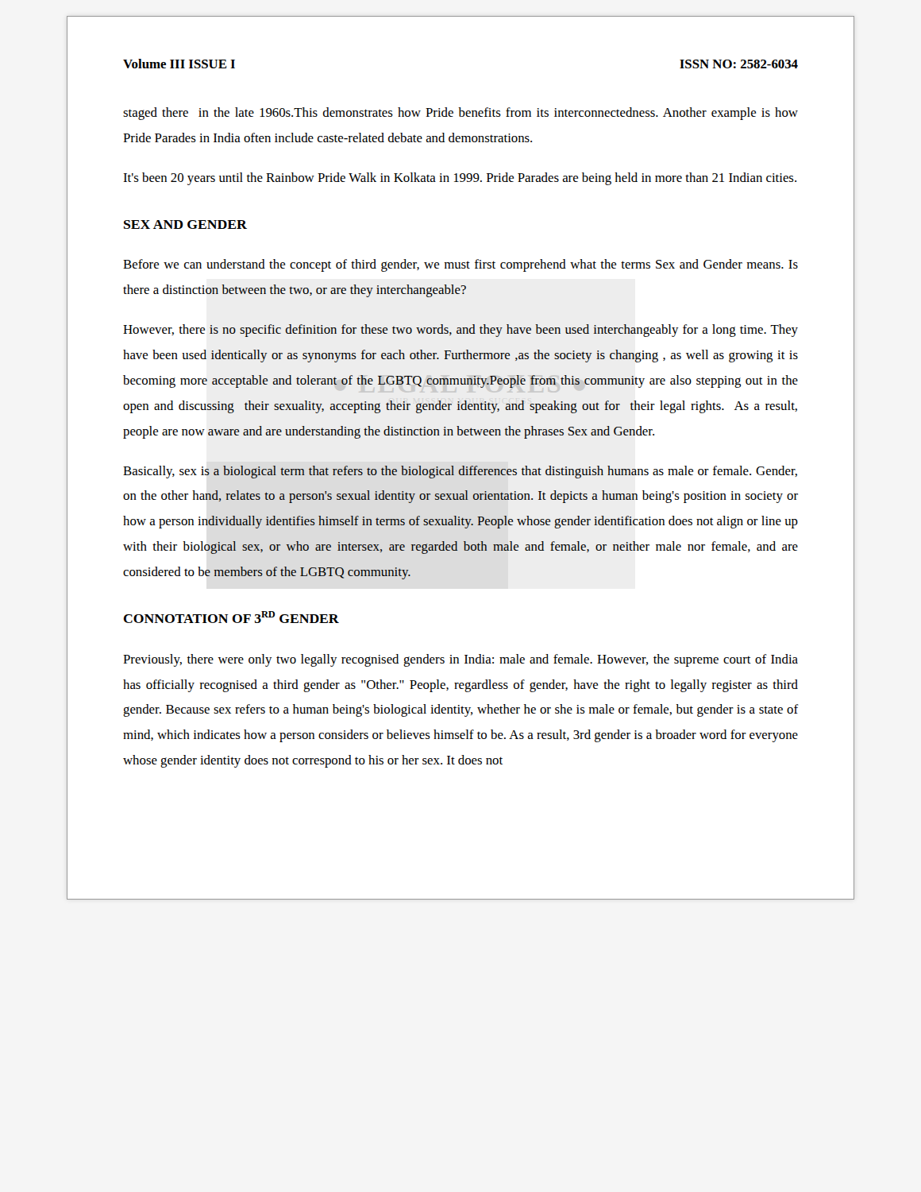Volume III ISSUE I ISSN NO: 2582-6034
● LEGAL FOXES ●
OUR MISSION YOUR SUCCESS
staged there in the late 1960s.This demonstrates how Pride benefits from its interconnectedness. Another example is how Pride Parades in India often include caste-related debate and demonstrations.
It's been 20 years until the Rainbow Pride Walk in Kolkata in 1999. Pride Parades are being held in more than 21 Indian cities.
Sex and Gender
Before we can understand the concept of third gender, we must first comprehend what the terms Sex and Gender means. Is there a distinction between the two, or are they interchangeable?
However, there is no specific definition for these two words, and they have been used interchangeably for a long time. They have been used identically or as synonyms for each other. Furthermore ,as the society is changing , as well as growing it is becoming more acceptable and tolerant of the LGBTQ community.People from this community are also stepping out in the open and discussing their sexuality, accepting their gender identity, and speaking out for their legal rights. As a result, people are now aware and are understanding the distinction in between the phrases Sex and Gender.
Basically, sex is a biological term that refers to the biological differences that distinguish humans as male or female. Gender, on the other hand, relates to a person's sexual identity or sexual orientation. It depicts a human being's position in society or how a person individually identifies himself in terms of sexuality. People whose gender identification does not align or line up with their biological sex, or who are intersex, are regarded both male and female, or neither male nor female, and are considered to be members of the LGBTQ community.
Connotation of 3rd Gender
Previously, there were only two legally recognised genders in India: male and female. However, the supreme court of India has officially recognised a third gender as "Other." People, regardless of gender, have the right to legally register as third gender. Because sex refers to a human being's biological identity, whether he or she is male or female, but gender is a state of mind, which indicates how a person considers or believes himself to be. As a result, 3rd gender is a broader word for everyone whose gender identity does not correspond to his or her sex. It does not